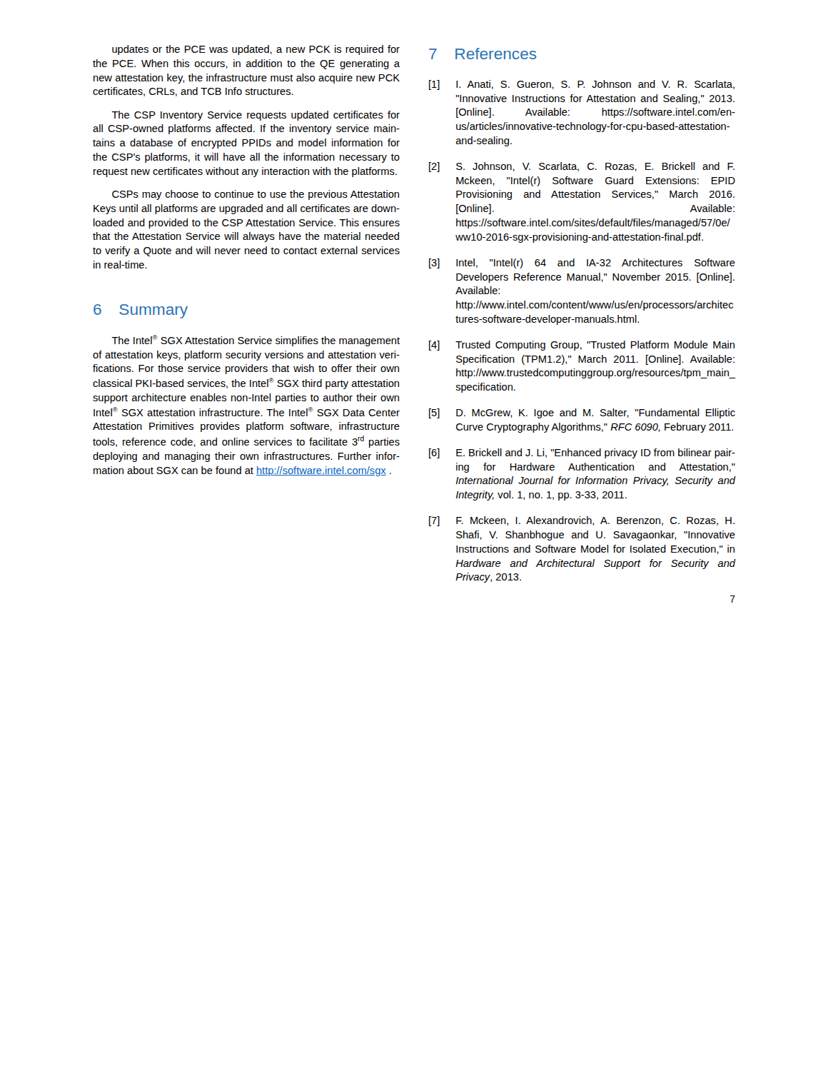updates or the PCE was updated, a new PCK is required for the PCE. When this occurs, in addition to the QE generating a new attestation key, the infrastructure must also acquire new PCK certificates, CRLs, and TCB Info structures.
The CSP Inventory Service requests updated certificates for all CSP-owned platforms affected. If the inventory service maintains a database of encrypted PPIDs and model information for the CSP's platforms, it will have all the information necessary to request new certificates without any interaction with the platforms.
CSPs may choose to continue to use the previous Attestation Keys until all platforms are upgraded and all certificates are downloaded and provided to the CSP Attestation Service. This ensures that the Attestation Service will always have the material needed to verify a Quote and will never need to contact external services in real-time.
6 Summary
The Intel® SGX Attestation Service simplifies the management of attestation keys, platform security versions and attestation verifications. For those service providers that wish to offer their own classical PKI-based services, the Intel® SGX third party attestation support architecture enables non-Intel parties to author their own Intel® SGX attestation infrastructure. The Intel® SGX Data Center Attestation Primitives provides platform software, infrastructure tools, reference code, and online services to facilitate 3rd parties deploying and managing their own infrastructures. Further information about SGX can be found at http://software.intel.com/sgx .
7 References
[1] I. Anati, S. Gueron, S. P. Johnson and V. R. Scarlata, "Innovative Instructions for Attestation and Sealing," 2013. [Online]. Available: https://software.intel.com/en-us/articles/innovative-technology-for-cpu-based-attestation-and-sealing.
[2] S. Johnson, V. Scarlata, C. Rozas, E. Brickell and F. Mckeen, "Intel(r) Software Guard Extensions: EPID Provisioning and Attestation Services," March 2016. [Online]. Available: https://software.intel.com/sites/default/files/managed/57/0e/ww10-2016-sgx-provisioning-and-attestation-final.pdf.
[3] Intel, "Intel(r) 64 and IA-32 Architectures Software Developers Reference Manual," November 2015. [Online]. Available: http://www.intel.com/content/www/us/en/processors/architectures-software-developer-manuals.html.
[4] Trusted Computing Group, "Trusted Platform Module Main Specification (TPM1.2)," March 2011. [Online]. Available: http://www.trustedcomputinggroup.org/resources/tpm_main_specification.
[5] D. McGrew, K. Igoe and M. Salter, "Fundamental Elliptic Curve Cryptography Algorithms," RFC 6090, February 2011.
[6] E. Brickell and J. Li, "Enhanced privacy ID from bilinear pairing for Hardware Authentication and Attestation," International Journal for Information Privacy, Security and Integrity, vol. 1, no. 1, pp. 3-33, 2011.
[7] F. Mckeen, I. Alexandrovich, A. Berenzon, C. Rozas, H. Shafi, V. Shanbhogue and U. Savagaonkar, "Innovative Instructions and Software Model for Isolated Execution," in Hardware and Architectural Support for Security and Privacy, 2013.
7